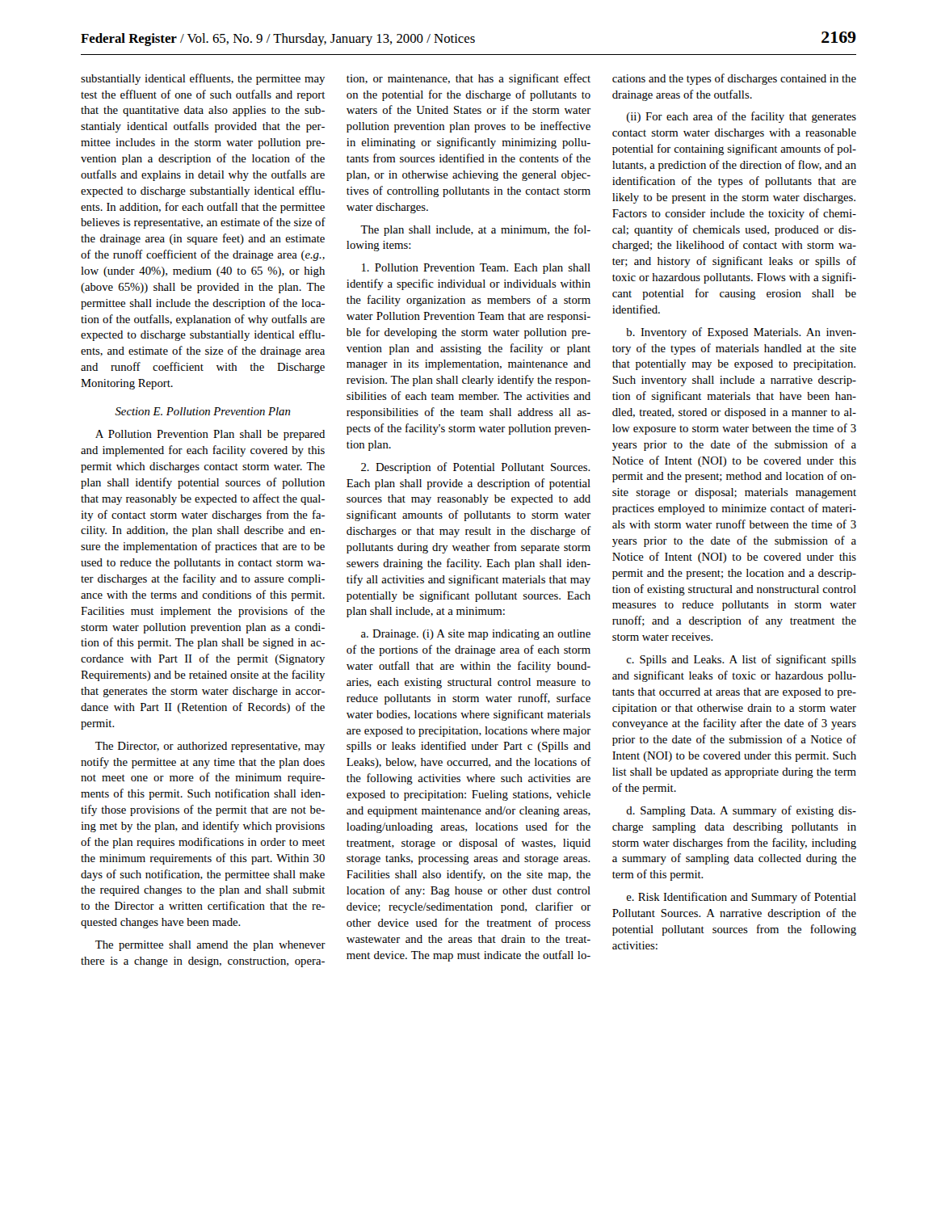Federal Register / Vol. 65, No. 9 / Thursday, January 13, 2000 / Notices
2169
substantially identical effluents, the permittee may test the effluent of one of such outfalls and report that the quantitative data also applies to the substantialy identical outfalls provided that the permittee includes in the storm water pollution prevention plan a description of the location of the outfalls and explains in detail why the outfalls are expected to discharge substantially identical effluents. In addition, for each outfall that the permittee believes is representative, an estimate of the size of the drainage area (in square feet) and an estimate of the runoff coefficient of the drainage area (e.g., low (under 40%), medium (40 to 65 %), or high (above 65%)) shall be provided in the plan. The permittee shall include the description of the location of the outfalls, explanation of why outfalls are expected to discharge substantially identical effluents, and estimate of the size of the drainage area and runoff coefficient with the Discharge Monitoring Report.
Section E. Pollution Prevention Plan
A Pollution Prevention Plan shall be prepared and implemented for each facility covered by this permit which discharges contact storm water. The plan shall identify potential sources of pollution that may reasonably be expected to affect the quality of contact storm water discharges from the facility. In addition, the plan shall describe and ensure the implementation of practices that are to be used to reduce the pollutants in contact storm water discharges at the facility and to assure compliance with the terms and conditions of this permit. Facilities must implement the provisions of the storm water pollution prevention plan as a condition of this permit. The plan shall be signed in accordance with Part II of the permit (Signatory Requirements) and be retained onsite at the facility that generates the storm water discharge in accordance with Part II (Retention of Records) of the permit.
The Director, or authorized representative, may notify the permittee at any time that the plan does not meet one or more of the minimum requirements of this permit. Such notification shall identify those provisions of the permit that are not being met by the plan, and identify which provisions of the plan requires modifications in order to meet the minimum requirements of this part. Within 30 days of such notification, the permittee shall make the required changes to the plan and shall submit to the Director a written certification that the requested changes have been made.
The permittee shall amend the plan whenever there is a change in design, construction, operation, or maintenance, that has a significant effect on the potential for the discharge of pollutants to waters of the United States or if the storm water pollution prevention plan proves to be ineffective in eliminating or significantly minimizing pollutants from sources identified in the contents of the plan, or in otherwise achieving the general objectives of controlling pollutants in the contact storm water discharges.
The plan shall include, at a minimum, the following items:
1. Pollution Prevention Team. Each plan shall identify a specific individual or individuals within the facility organization as members of a storm water Pollution Prevention Team that are responsible for developing the storm water pollution prevention plan and assisting the facility or plant manager in its implementation, maintenance and revision. The plan shall clearly identify the responsibilities of each team member. The activities and responsibilities of the team shall address all aspects of the facility's storm water pollution prevention plan.
2. Description of Potential Pollutant Sources. Each plan shall provide a description of potential sources that may reasonably be expected to add significant amounts of pollutants to storm water discharges or that may result in the discharge of pollutants during dry weather from separate storm sewers draining the facility. Each plan shall identify all activities and significant materials that may potentially be significant pollutant sources. Each plan shall include, at a minimum:
a. Drainage. (i) A site map indicating an outline of the portions of the drainage area of each storm water outfall that are within the facility boundaries, each existing structural control measure to reduce pollutants in storm water runoff, surface water bodies, locations where significant materials are exposed to precipitation, locations where major spills or leaks identified under Part c (Spills and Leaks), below, have occurred, and the locations of the following activities where such activities are exposed to precipitation: Fueling stations, vehicle and equipment maintenance and/or cleaning areas, loading/unloading areas, locations used for the treatment, storage or disposal of wastes, liquid storage tanks, processing areas and storage areas. Facilities shall also identify, on the site map, the location of any: Bag house or other dust control device; recycle/sedimentation pond, clarifier or other device used for the treatment of process wastewater and the areas that drain to the treatment device. The map must indicate the outfall locations and the types of discharges contained in the drainage areas of the outfalls.
(ii) For each area of the facility that generates contact storm water discharges with a reasonable potential for containing significant amounts of pollutants, a prediction of the direction of flow, and an identification of the types of pollutants that are likely to be present in the storm water discharges. Factors to consider include the toxicity of chemical; quantity of chemicals used, produced or discharged; the likelihood of contact with storm water; and history of significant leaks or spills of toxic or hazardous pollutants. Flows with a significant potential for causing erosion shall be identified.
b. Inventory of Exposed Materials. An inventory of the types of materials handled at the site that potentially may be exposed to precipitation. Such inventory shall include a narrative description of significant materials that have been handled, treated, stored or disposed in a manner to allow exposure to storm water between the time of 3 years prior to the date of the submission of a Notice of Intent (NOI) to be covered under this permit and the present; method and location of onsite storage or disposal; materials management practices employed to minimize contact of materials with storm water runoff between the time of 3 years prior to the date of the submission of a Notice of Intent (NOI) to be covered under this permit and the present; the location and a description of existing structural and nonstructural control measures to reduce pollutants in storm water runoff; and a description of any treatment the storm water receives.
c. Spills and Leaks. A list of significant spills and significant leaks of toxic or hazardous pollutants that occurred at areas that are exposed to precipitation or that otherwise drain to a storm water conveyance at the facility after the date of 3 years prior to the date of the submission of a Notice of Intent (NOI) to be covered under this permit. Such list shall be updated as appropriate during the term of the permit.
d. Sampling Data. A summary of existing discharge sampling data describing pollutants in storm water discharges from the facility, including a summary of sampling data collected during the term of this permit.
e. Risk Identification and Summary of Potential Pollutant Sources. A narrative description of the potential pollutant sources from the following activities: